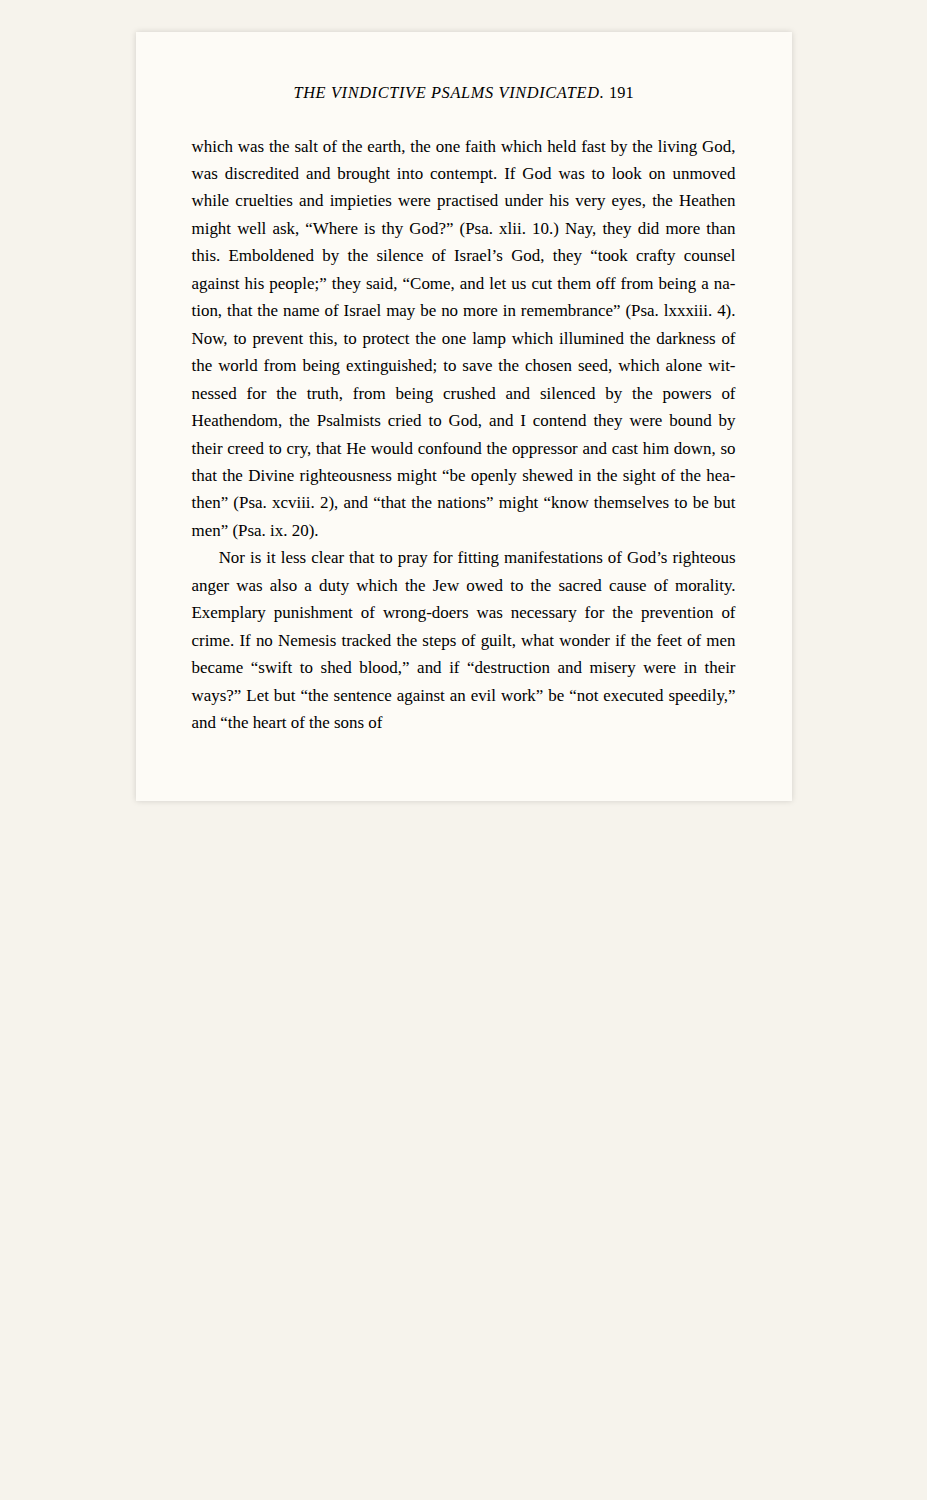THE VINDICTIVE PSALMS VINDICATED. 191
which was the salt of the earth, the one faith which held fast by the living God, was discredited and brought into contempt. If God was to look on unmoved while cruelties and impieties were practised under his very eyes, the Heathen might well ask, “Where is thy God?” (Psa. xlii. 10.) Nay, they did more than this. Emboldened by the silence of Israel’s God, they “took crafty counsel against his people;” they said, “Come, and let us cut them off from being a nation, that the name of Israel may be no more in remembrance” (Psa. lxxxiii. 4). Now, to prevent this, to protect the one lamp which illumined the darkness of the world from being extinguished; to save the chosen seed, which alone witnessed for the truth, from being crushed and silenced by the powers of Heathendom, the Psalmists cried to God, and I contend they were bound by their creed to cry, that He would confound the oppressor and cast him down, so that the Divine righteousness might “be openly shewed in the sight of the heathen” (Psa. xcviii. 2), and “that the nations” might “know themselves to be but men” (Psa. ix. 20).
Nor is it less clear that to pray for fitting manifestations of God’s righteous anger was also a duty which the Jew owed to the sacred cause of morality. Exemplary punishment of wrong-doers was necessary for the prevention of crime. If no Nemesis tracked the steps of guilt, what wonder if the feet of men became “swift to shed blood,” and if “destruction and misery were in their ways?” Let but “the sentence against an evil work” be “not executed speedily,” and “the heart of the sons of